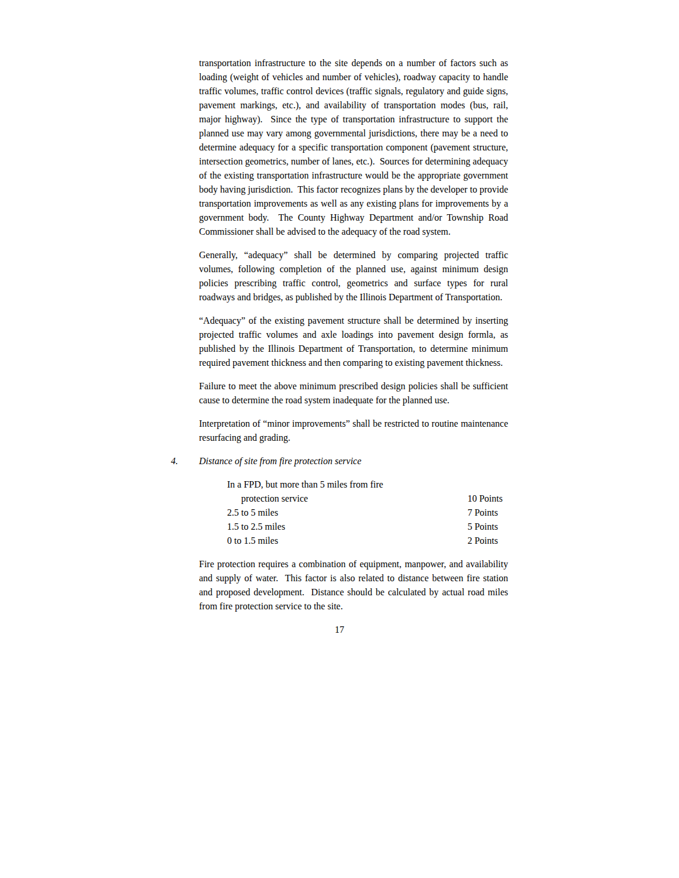transportation infrastructure to the site depends on a number of factors such as loading (weight of vehicles and number of vehicles), roadway capacity to handle traffic volumes, traffic control devices (traffic signals, regulatory and guide signs, pavement markings, etc.), and availability of transportation modes (bus, rail, major highway). Since the type of transportation infrastructure to support the planned use may vary among governmental jurisdictions, there may be a need to determine adequacy for a specific transportation component (pavement structure, intersection geometrics, number of lanes, etc.). Sources for determining adequacy of the existing transportation infrastructure would be the appropriate government body having jurisdiction. This factor recognizes plans by the developer to provide transportation improvements as well as any existing plans for improvements by a government body. The County Highway Department and/or Township Road Commissioner shall be advised to the adequacy of the road system.
Generally, “adequacy” shall be determined by comparing projected traffic volumes, following completion of the planned use, against minimum design policies prescribing traffic control, geometrics and surface types for rural roadways and bridges, as published by the Illinois Department of Transportation.
“Adequacy” of the existing pavement structure shall be determined by inserting projected traffic volumes and axle loadings into pavement design formla, as published by the Illinois Department of Transportation, to determine minimum required pavement thickness and then comparing to existing pavement thickness.
Failure to meet the above minimum prescribed design policies shall be sufficient cause to determine the road system inadequate for the planned use.
Interpretation of “minor improvements” shall be restricted to routine maintenance resurfacing and grading.
4. Distance of site from fire protection service
| In a FPD, but more than 5 miles from fire | |
| protection service | 10 Points |
| 2.5 to 5 miles | 7 Points |
| 1.5 to 2.5 miles | 5 Points |
| 0 to 1.5 miles | 2 Points |
Fire protection requires a combination of equipment, manpower, and availability and supply of water. This factor is also related to distance between fire station and proposed development. Distance should be calculated by actual road miles from fire protection service to the site.
17